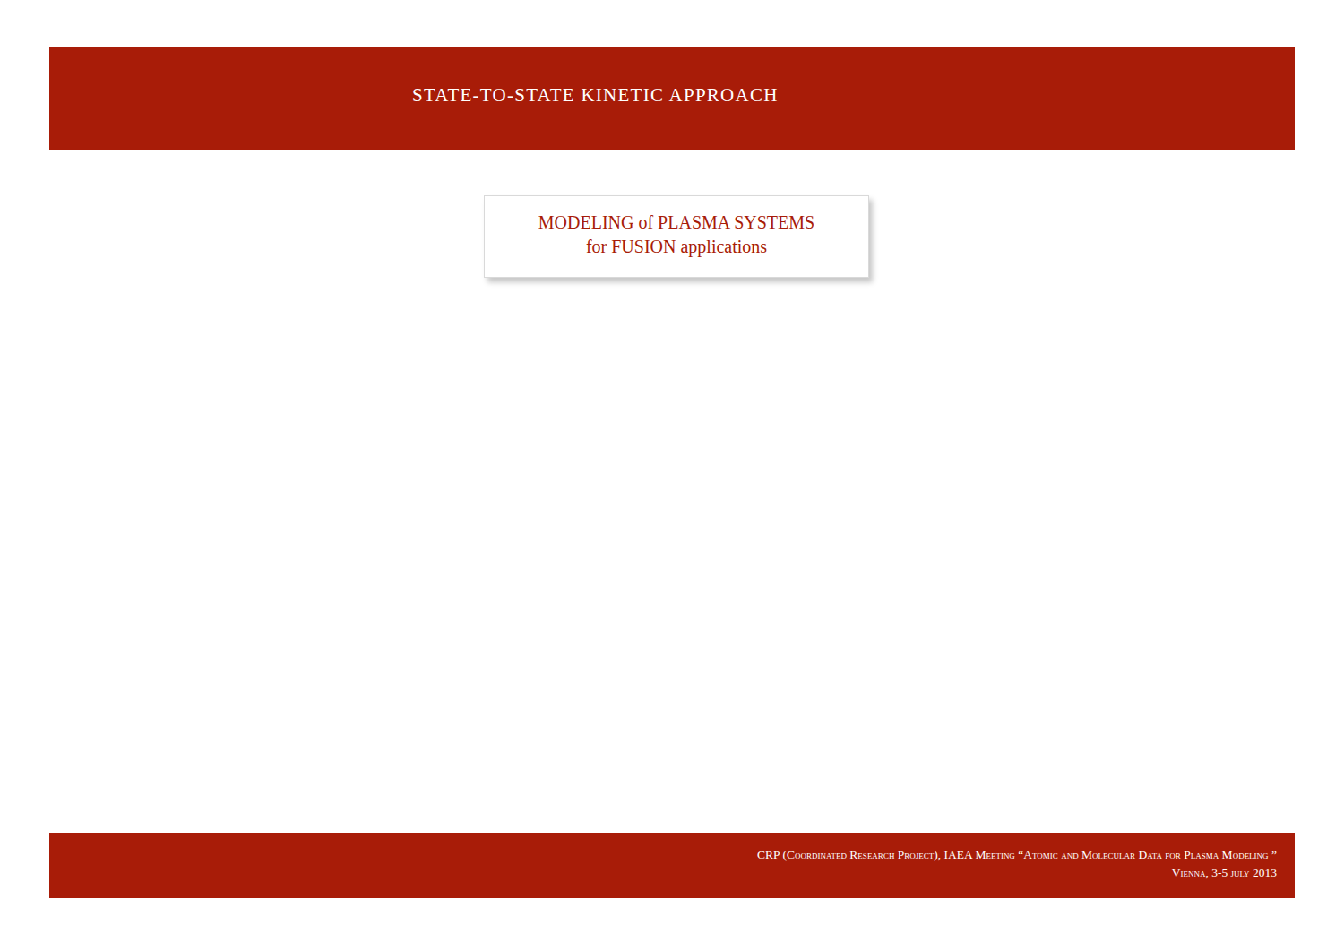State-to-State Kinetic Approach
MODELING of PLASMA SYSTEMS
for FUSION applications
CRP (Coordinated Research Project), IAEA Meeting “Atomic and Molecular Data for Plasma Modeling ”
Vienna, 3-5 july 2013